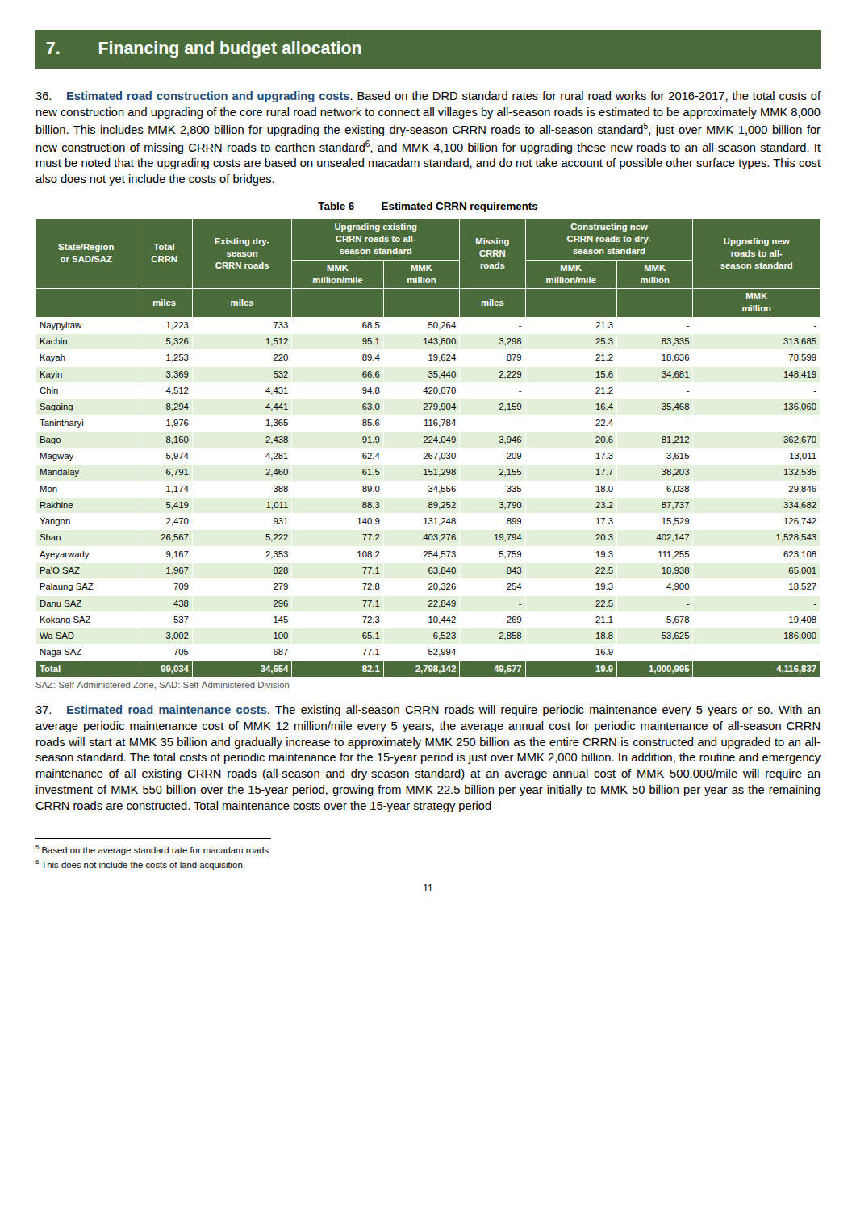7. Financing and budget allocation
36. Estimated road construction and upgrading costs. Based on the DRD standard rates for rural road works for 2016-2017, the total costs of new construction and upgrading of the core rural road network to connect all villages by all-season roads is estimated to be approximately MMK 8,000 billion. This includes MMK 2,800 billion for upgrading the existing dry-season CRRN roads to all-season standard5, just over MMK 1,000 billion for new construction of missing CRRN roads to earthen standard6, and MMK 4,100 billion for upgrading these new roads to an all-season standard. It must be noted that the upgrading costs are based on unsealed macadam standard, and do not take account of possible other surface types. This cost also does not yet include the costs of bridges.
Table 6 Estimated CRRN requirements
| State/Region or SAD/SAZ | Total CRRN | Existing dry- season CRRN roads | Upgrading existing CRRN roads to all- season standard | Missing CRRN roads | Constructing new CRRN roads to dry- season standard | Upgrading new roads to all- season standard |
| --- | --- | --- | --- | --- | --- | --- |
| MMK million/mile | MMK million | MMK million/mile | MMK million |
| | miles | miles | | | miles | | | MMK million |
| Naypyitaw | 1,223 | 733 | 68.5 | 50,264 | - | 21.3 | - | - |
| Kachin | 5,326 | 1,512 | 95.1 | 143,800 | 3,298 | 25.3 | 83,335 | 313,685 |
| Kayah | 1,253 | 220 | 89.4 | 19,624 | 879 | 21.2 | 18,636 | 78,599 |
| Kayin | 3,369 | 532 | 66.6 | 35,440 | 2,229 | 15.6 | 34,681 | 148,419 |
| Chin | 4,512 | 4,431 | 94.8 | 420,070 | - | 21.2 | - | - |
| Sagaing | 8,294 | 4,441 | 63.0 | 279,904 | 2,159 | 16.4 | 35,468 | 136,060 |
| Tanintharyi | 1,976 | 1,365 | 85.6 | 116,784 | - | 22.4 | - | - |
| Bago | 8,160 | 2,438 | 91.9 | 224,049 | 3,946 | 20.6 | 81,212 | 362,670 |
| Magway | 5,974 | 4,281 | 62.4 | 267,030 | 209 | 17.3 | 3,615 | 13,011 |
| Mandalay | 6,791 | 2,460 | 61.5 | 151,298 | 2,155 | 17.7 | 38,203 | 132,535 |
| Mon | 1,174 | 388 | 89.0 | 34,556 | 335 | 18.0 | 6,038 | 29,846 |
| Rakhine | 5,419 | 1,011 | 88.3 | 89,252 | 3,790 | 23.2 | 87,737 | 334,682 |
| Yangon | 2,470 | 931 | 140.9 | 131,248 | 899 | 17.3 | 15,529 | 126,742 |
| Shan | 26,567 | 5,222 | 77.2 | 403,276 | 19,794 | 20.3 | 402,147 | 1,528,543 |
| Ayeyarwady | 9,167 | 2,353 | 108.2 | 254,573 | 5,759 | 19.3 | 111,255 | 623,108 |
| Pa'O SAZ | 1,967 | 828 | 77.1 | 63,840 | 843 | 22.5 | 18,938 | 65,001 |
| Palaung SAZ | 709 | 279 | 72.8 | 20,326 | 254 | 19.3 | 4,900 | 18,527 |
| Danu SAZ | 438 | 296 | 77.1 | 22,849 | - | 22.5 | - | - |
| Kokang SAZ | 537 | 145 | 72.3 | 10,442 | 269 | 21.1 | 5,678 | 19,408 |
| Wa SAD | 3,002 | 100 | 65.1 | 6,523 | 2,858 | 18.8 | 53,625 | 186,000 |
| Naga SAZ | 705 | 687 | 77.1 | 52,994 | - | 16.9 | - | - |
| Total | 99,034 | 34,654 | 82.1 | 2,798,142 | 49,677 | 19.9 | 1,000,995 | 4,116,837 |
SAZ: Self-Administered Zone, SAD: Self-Administered Division
37. Estimated road maintenance costs. The existing all-season CRRN roads will require periodic maintenance every 5 years or so. With an average periodic maintenance cost of MMK 12 million/mile every 5 years, the average annual cost for periodic maintenance of all-season CRRN roads will start at MMK 35 billion and gradually increase to approximately MMK 250 billion as the entire CRRN is constructed and upgraded to an all-season standard. The total costs of periodic maintenance for the 15-year period is just over MMK 2,000 billion. In addition, the routine and emergency maintenance of all existing CRRN roads (all-season and dry-season standard) at an average annual cost of MMK 500,000/mile will require an investment of MMK 550 billion over the 15-year period, growing from MMK 22.5 billion per year initially to MMK 50 billion per year as the remaining CRRN roads are constructed. Total maintenance costs over the 15-year strategy period
5 Based on the average standard rate for macadam roads.
6 This does not include the costs of land acquisition.
11